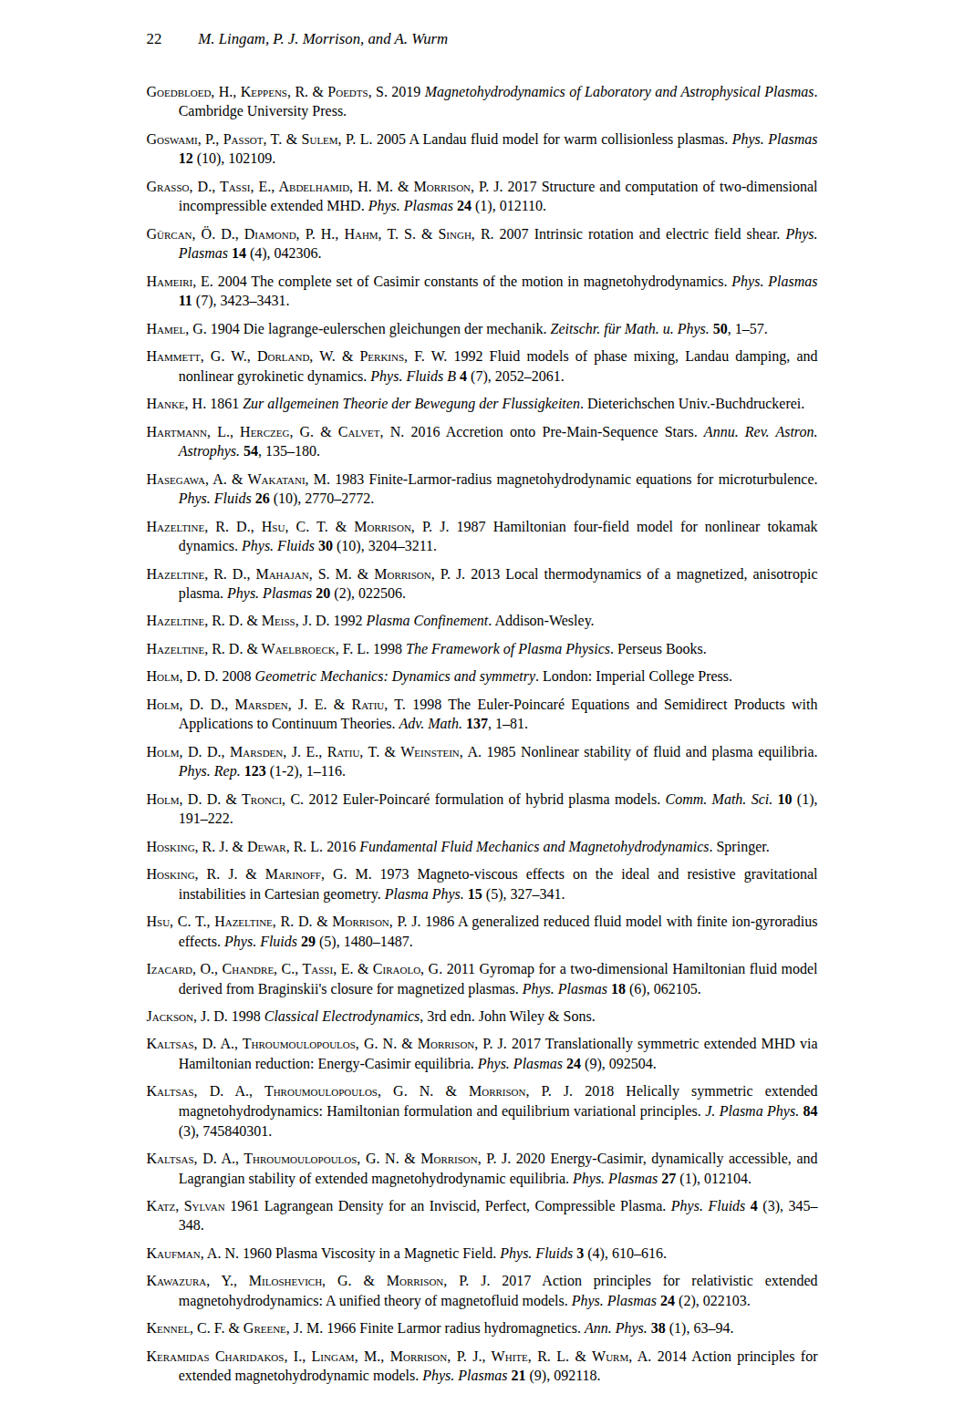22 M. Lingam, P. J. Morrison, and A. Wurm
Goedbloed, H., Keppens, R. & Poedts, S. 2019 Magnetohydrodynamics of Laboratory and Astrophysical Plasmas. Cambridge University Press.
Goswami, P., Passot, T. & Sulem, P. L. 2005 A Landau fluid model for warm collisionless plasmas. Phys. Plasmas 12 (10), 102109.
Grasso, D., Tassi, E., Abdelhamid, H. M. & Morrison, P. J. 2017 Structure and computation of two-dimensional incompressible extended MHD. Phys. Plasmas 24 (1), 012110.
Gürcan, Ö. D., Diamond, P. H., Hahm, T. S. & Singh, R. 2007 Intrinsic rotation and electric field shear. Phys. Plasmas 14 (4), 042306.
Hameiri, E. 2004 The complete set of Casimir constants of the motion in magnetohydrodynamics. Phys. Plasmas 11 (7), 3423–3431.
Hamel, G. 1904 Die lagrange-eulerschen gleichungen der mechanik. Zeitschr. für Math. u. Phys. 50, 1–57.
Hammett, G. W., Dorland, W. & Perkins, F. W. 1992 Fluid models of phase mixing, Landau damping, and nonlinear gyrokinetic dynamics. Phys. Fluids B 4 (7), 2052–2061.
Hanke, H. 1861 Zur allgemeinen Theorie der Bewegung der Flussigkeiten. Dieterichschen Univ.-Buchdruckerei.
Hartmann, L., Herczeg, G. & Calvet, N. 2016 Accretion onto Pre-Main-Sequence Stars. Annu. Rev. Astron. Astrophys. 54, 135–180.
Hasegawa, A. & Wakatani, M. 1983 Finite-Larmor-radius magnetohydrodynamic equations for microturbulence. Phys. Fluids 26 (10), 2770–2772.
Hazeltine, R. D., Hsu, C. T. & Morrison, P. J. 1987 Hamiltonian four-field model for nonlinear tokamak dynamics. Phys. Fluids 30 (10), 3204–3211.
Hazeltine, R. D., Mahajan, S. M. & Morrison, P. J. 2013 Local thermodynamics of a magnetized, anisotropic plasma. Phys. Plasmas 20 (2), 022506.
Hazeltine, R. D. & Meiss, J. D. 1992 Plasma Confinement. Addison-Wesley.
Hazeltine, R. D. & Waelbroeck, F. L. 1998 The Framework of Plasma Physics. Perseus Books.
Holm, D. D. 2008 Geometric Mechanics: Dynamics and symmetry. London: Imperial College Press.
Holm, D. D., Marsden, J. E. & Ratiu, T. 1998 The Euler-Poincaré Equations and Semidirect Products with Applications to Continuum Theories. Adv. Math. 137, 1–81.
Holm, D. D., Marsden, J. E., Ratiu, T. & Weinstein, A. 1985 Nonlinear stability of fluid and plasma equilibria. Phys. Rep. 123 (1-2), 1–116.
Holm, D. D. & Tronci, C. 2012 Euler-Poincaré formulation of hybrid plasma models. Comm. Math. Sci. 10 (1), 191–222.
Hosking, R. J. & Dewar, R. L. 2016 Fundamental Fluid Mechanics and Magnetohydrodynamics. Springer.
Hosking, R. J. & Marinoff, G. M. 1973 Magneto-viscous effects on the ideal and resistive gravitational instabilities in Cartesian geometry. Plasma Phys. 15 (5), 327–341.
Hsu, C. T., Hazeltine, R. D. & Morrison, P. J. 1986 A generalized reduced fluid model with finite ion-gyroradius effects. Phys. Fluids 29 (5), 1480–1487.
Izacard, O., Chandre, C., Tassi, E. & Ciraolo, G. 2011 Gyromap for a two-dimensional Hamiltonian fluid model derived from Braginskii's closure for magnetized plasmas. Phys. Plasmas 18 (6), 062105.
Jackson, J. D. 1998 Classical Electrodynamics, 3rd edn. John Wiley & Sons.
Kaltsas, D. A., Throumoulopoulos, G. N. & Morrison, P. J. 2017 Translationally symmetric extended MHD via Hamiltonian reduction: Energy-Casimir equilibria. Phys. Plasmas 24 (9), 092504.
Kaltsas, D. A., Throumoulopoulos, G. N. & Morrison, P. J. 2018 Helically symmetric extended magnetohydrodynamics: Hamiltonian formulation and equilibrium variational principles. J. Plasma Phys. 84 (3), 745840301.
Kaltsas, D. A., Throumoulopoulos, G. N. & Morrison, P. J. 2020 Energy-Casimir, dynamically accessible, and Lagrangian stability of extended magnetohydrodynamic equilibria. Phys. Plasmas 27 (1), 012104.
Katz, Sylvan 1961 Lagrangean Density for an Inviscid, Perfect, Compressible Plasma. Phys. Fluids 4 (3), 345–348.
Kaufman, A. N. 1960 Plasma Viscosity in a Magnetic Field. Phys. Fluids 3 (4), 610–616.
Kawazura, Y., Miloshevich, G. & Morrison, P. J. 2017 Action principles for relativistic extended magnetohydrodynamics: A unified theory of magnetofluid models. Phys. Plasmas 24 (2), 022103.
Kennel, C. F. & Greene, J. M. 1966 Finite Larmor radius hydromagnetics. Ann. Phys. 38 (1), 63–94.
Keramidas Charidakos, I., Lingam, M., Morrison, P. J., White, R. L. & Wurm, A. 2014 Action principles for extended magnetohydrodynamic models. Phys. Plasmas 21 (9), 092118.